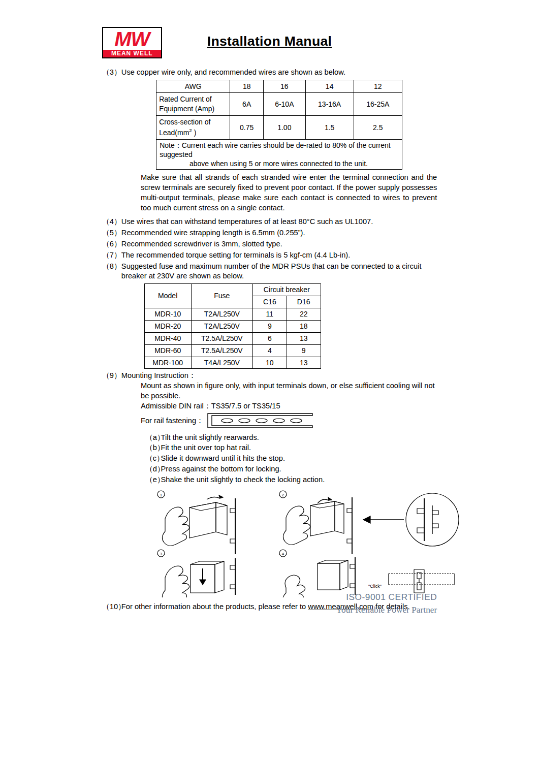MW MEAN WELL
Installation Manual
（3）Use copper wire only, and recommended wires are shown as below.
| AWG | 18 | 16 | 14 | 12 |
| Rated Current of Equipment (Amp) | 6A | 6-10A | 13-16A | 16-25A |
| Cross-section of Lead(mm 2 ) | 0.75 | 1.00 | 1.5 | 2.5 |
| Note：Current each wire carries should be de-rated to 80% of the current suggested above when using 5 or more wires connected to the unit. |
Make sure that all strands of each stranded wire enter the terminal connection and the screw terminals are securely fixed to prevent poor contact. If the power supply possesses multi-output terminals, please make sure each contact is connected to wires to prevent too much current stress on a single contact.
（4）Use wires that can withstand temperatures of at least 80°C such as UL1007.
（5）Recommended wire strapping length is 6.5mm (0.255”).
（6）Recommended screwdriver is 3mm, slotted type.
（7）The recommended torque setting for terminals is 5 kgf-cm (4.4 Lb-in).
（8）Suggested fuse and maximum number of the MDR PSUs that can be connected to a circuit breaker at 230V are shown as below.
| Model | Fuse | Circuit breaker |
| C16 | D16 |
| MDR-10 | T2A/L250V | 11 | 22 |
| MDR-20 | T2A/L250V | 9 | 18 |
| MDR-40 | T2.5A/L250V | 6 | 13 |
| MDR-60 | T2.5A/L250V | 4 | 9 |
| MDR-100 | T4A/L250V | 10 | 13 |
（9）Mounting Instruction：
Mount as shown in figure only, with input terminals down, or else sufficient cooling will not be possible.
Admissible DIN rail：TS35/7.5 or TS35/15
For rail fastening：
（a）Tilt the unit slightly rearwards.
（b）Fit the unit over top hat rail.
（c）Slide it downward until it hits the stop.
（d）Press against the bottom for locking.
（e）Shake the unit slightly to check the locking action.
1 2 3 4 "Click"
（10）For other information about the products, please refer to www.meanwell.com for details.
ISO-9001 CERTIFIED
Your Reliable Power Partner